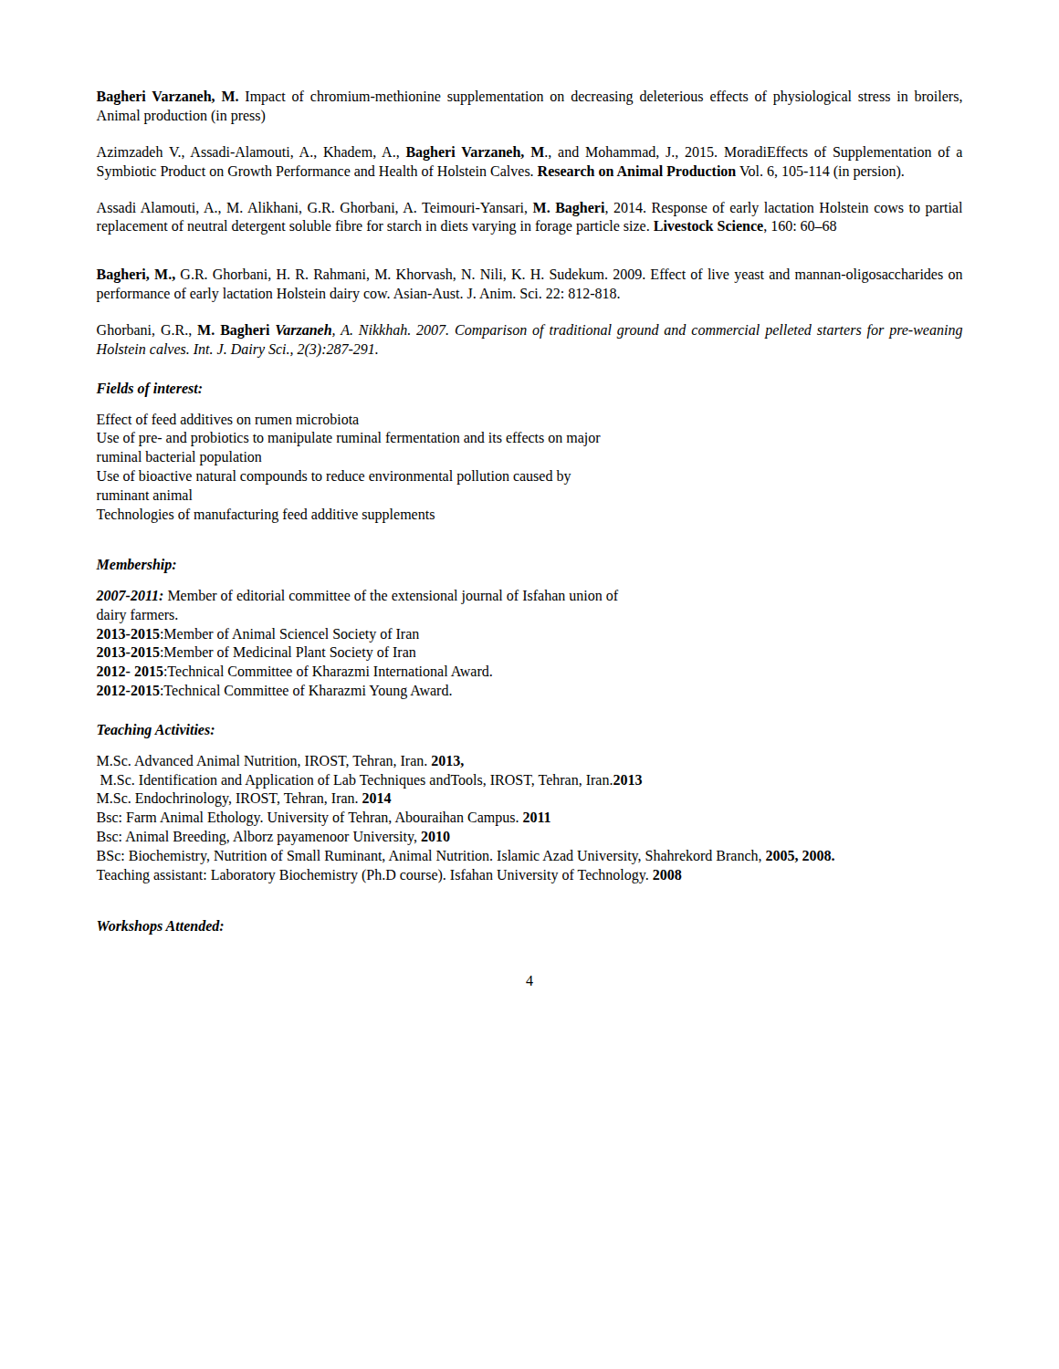Bagheri Varzaneh, M. Impact of chromium-methionine supplementation on decreasing deleterious effects of physiological stress in broilers, Animal production (in press)
Azimzadeh V., Assadi-Alamouti, A., Khadem, A., Bagheri Varzaneh, M., and Mohammad, J., 2015. MoradiEffects of Supplementation of a Symbiotic Product on Growth Performance and Health of Holstein Calves. Research on Animal Production Vol. 6, 105-114 (in persion).
Assadi Alamouti, A., M. Alikhani, G.R. Ghorbani, A. Teimouri-Yansari, M. Bagheri, 2014. Response of early lactation Holstein cows to partial replacement of neutral detergent soluble fibre for starch in diets varying in forage particle size. Livestock Science, 160: 60–68
Bagheri, M., G.R. Ghorbani, H. R. Rahmani, M. Khorvash, N. Nili, K. H. Sudekum. 2009. Effect of live yeast and mannan-oligosaccharides on performance of early lactation Holstein dairy cow. Asian-Aust. J. Anim. Sci. 22: 812-818.
Ghorbani, G.R., M. Bagheri Varzaneh, A. Nikkhah. 2007. Comparison of traditional ground and commercial pelleted starters for pre-weaning Holstein calves. Int. J. Dairy Sci., 2(3):287-291.
Fields of interest:
Effect of feed additives on rumen microbiota
Use of pre- and probiotics to manipulate ruminal fermentation and its effects on major
ruminal bacterial population
Use of bioactive natural compounds to reduce environmental pollution caused by
ruminant animal
Technologies of manufacturing feed additive supplements
Membership:
2007-2011: Member of editorial committee of the extensional journal of Isfahan union of
dairy farmers.
2013-2015:Member of Animal Sciencel Society of Iran
2013-2015:Member of Medicinal Plant Society of Iran
2012- 2015:Technical Committee of Kharazmi International Award.
2012-2015:Technical Committee of Kharazmi Young Award.
Teaching Activities:
M.Sc. Advanced Animal Nutrition, IROST, Tehran, Iran. 2013,
M.Sc. Identification and Application of Lab Techniques andTools, IROST, Tehran, Iran.2013
M.Sc. Endochrinology, IROST, Tehran, Iran. 2014
Bsc: Farm Animal Ethology. University of Tehran, Abouraihan Campus. 2011
Bsc: Animal Breeding, Alborz payamenoor University, 2010
BSc: Biochemistry, Nutrition of Small Ruminant, Animal Nutrition. Islamic Azad University, Shahrekord Branch, 2005, 2008.
Teaching assistant: Laboratory Biochemistry (Ph.D course). Isfahan University of Technology. 2008
Workshops Attended:
4